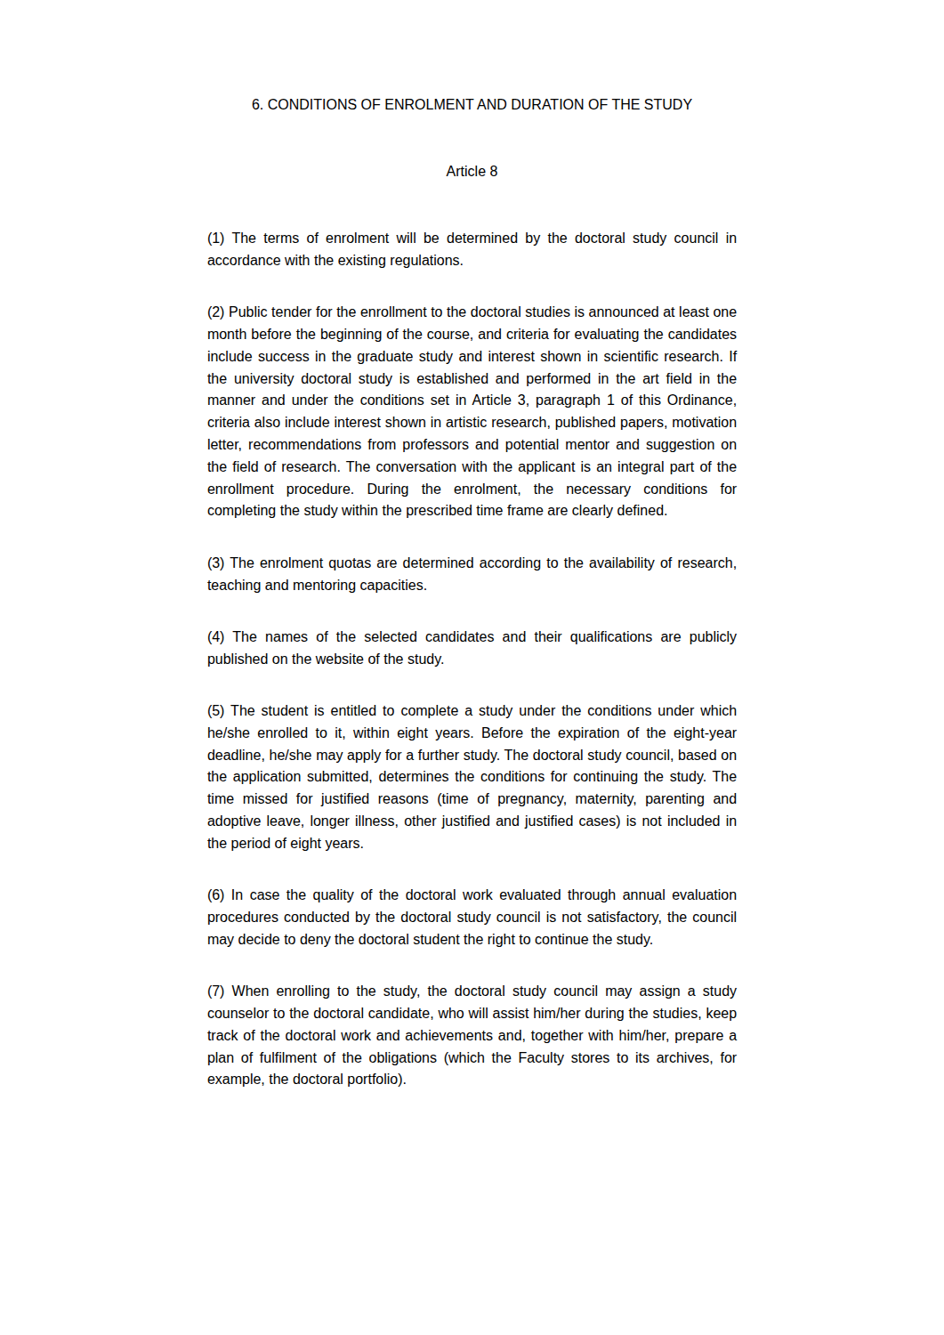6. CONDITIONS OF ENROLMENT AND DURATION OF THE STUDY
Article 8
(1) The terms of enrolment will be determined by the doctoral study council in accordance with the existing regulations.
(2) Public tender for the enrollment to the doctoral studies is announced at least one month before the beginning of the course, and criteria for evaluating the candidates include success in the graduate study and interest shown in scientific research. If the university doctoral study is established and performed in the art field in the manner and under the conditions set in Article 3, paragraph 1 of this Ordinance, criteria also include interest shown in artistic research, published papers, motivation letter, recommendations from professors and potential mentor and suggestion on the field of research. The conversation with the applicant is an integral part of the enrollment procedure. During the enrolment, the necessary conditions for completing the study within the prescribed time frame are clearly defined.
(3) The enrolment quotas are determined according to the availability of research, teaching and mentoring capacities.
(4) The names of the selected candidates and their qualifications are publicly published on the website of the study.
(5) The student is entitled to complete a study under the conditions under which he/she enrolled to it, within eight years. Before the expiration of the eight-year deadline, he/she may apply for a further study. The doctoral study council, based on the application submitted, determines the conditions for continuing the study. The time missed for justified reasons (time of pregnancy, maternity, parenting and adoptive leave, longer illness, other justified and justified cases) is not included in the period of eight years.
(6) In case the quality of the doctoral work evaluated through annual evaluation procedures conducted by the doctoral study council is not satisfactory, the council may decide to deny the doctoral student the right to continue the study.
(7) When enrolling to the study, the doctoral study council may assign a study counselor to the doctoral candidate, who will assist him/her during the studies, keep track of the doctoral work and achievements and, together with him/her, prepare a plan of fulfilment of the obligations (which the Faculty stores to its archives, for example, the doctoral portfolio).